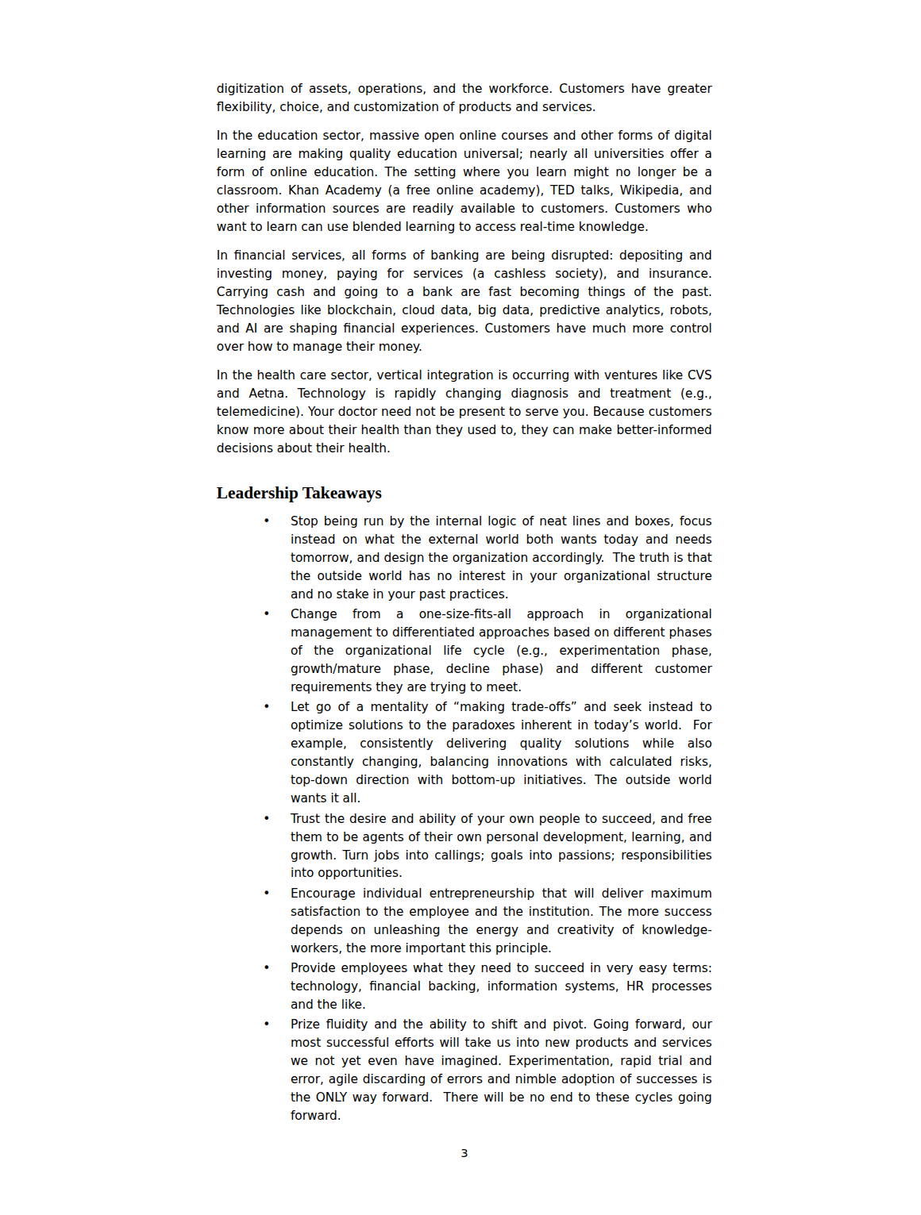digitization of assets, operations, and the workforce. Customers have greater flexibility, choice, and customization of products and services.
In the education sector, massive open online courses and other forms of digital learning are making quality education universal; nearly all universities offer a form of online education. The setting where you learn might no longer be a classroom. Khan Academy (a free online academy), TED talks, Wikipedia, and other information sources are readily available to customers. Customers who want to learn can use blended learning to access real-time knowledge.
In financial services, all forms of banking are being disrupted: depositing and investing money, paying for services (a cashless society), and insurance. Carrying cash and going to a bank are fast becoming things of the past. Technologies like blockchain, cloud data, big data, predictive analytics, robots, and AI are shaping financial experiences. Customers have much more control over how to manage their money.
In the health care sector, vertical integration is occurring with ventures like CVS and Aetna. Technology is rapidly changing diagnosis and treatment (e.g., telemedicine). Your doctor need not be present to serve you. Because customers know more about their health than they used to, they can make better-informed decisions about their health.
Leadership Takeaways
Stop being run by the internal logic of neat lines and boxes, focus instead on what the external world both wants today and needs tomorrow, and design the organization accordingly. The truth is that the outside world has no interest in your organizational structure and no stake in your past practices.
Change from a one-size-fits-all approach in organizational management to differentiated approaches based on different phases of the organizational life cycle (e.g., experimentation phase, growth/mature phase, decline phase) and different customer requirements they are trying to meet.
Let go of a mentality of “making trade-offs” and seek instead to optimize solutions to the paradoxes inherent in today’s world. For example, consistently delivering quality solutions while also constantly changing, balancing innovations with calculated risks, top-down direction with bottom-up initiatives. The outside world wants it all.
Trust the desire and ability of your own people to succeed, and free them to be agents of their own personal development, learning, and growth. Turn jobs into callings; goals into passions; responsibilities into opportunities.
Encourage individual entrepreneurship that will deliver maximum satisfaction to the employee and the institution. The more success depends on unleashing the energy and creativity of knowledge-workers, the more important this principle.
Provide employees what they need to succeed in very easy terms: technology, financial backing, information systems, HR processes and the like.
Prize fluidity and the ability to shift and pivot. Going forward, our most successful efforts will take us into new products and services we not yet even have imagined. Experimentation, rapid trial and error, agile discarding of errors and nimble adoption of successes is the ONLY way forward. There will be no end to these cycles going forward.
3